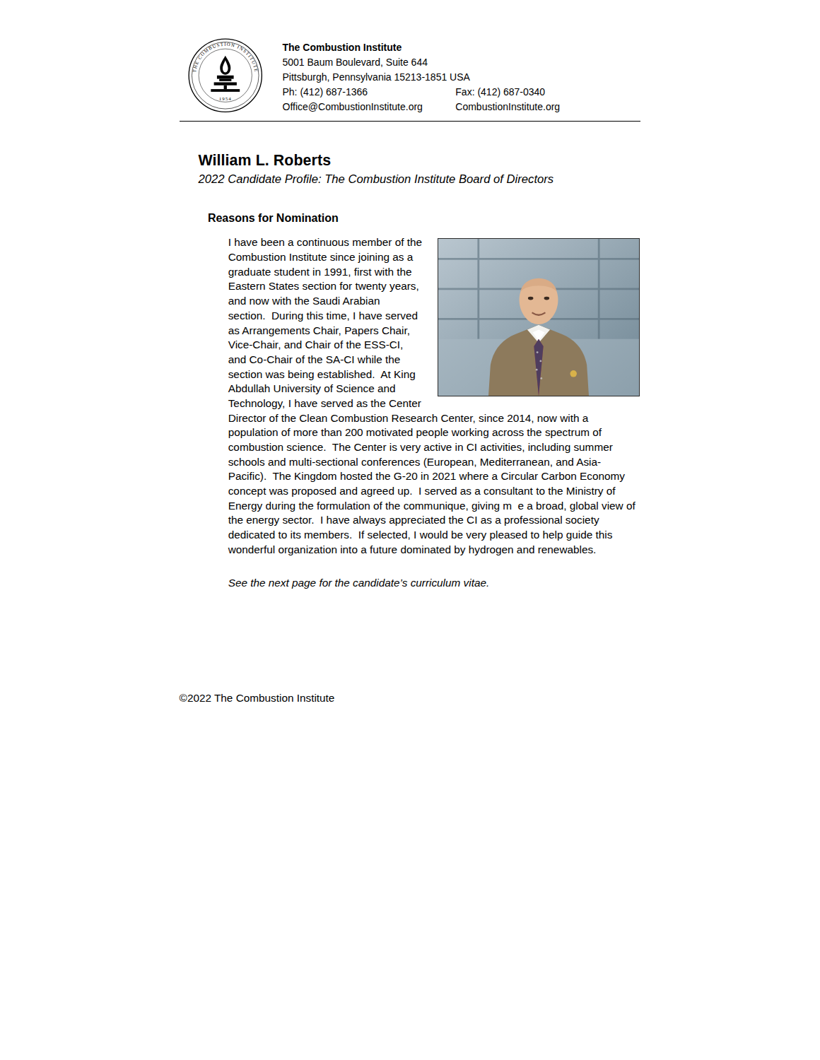1954 THE COMBUSTION INSTITUTE
The Combustion Institute
5001 Baum Boulevard, Suite 644
Pittsburgh, Pennsylvania 15213-1851 USA
Ph: (412) 687-1366 Fax: (412) 687-0340
Office@CombustionInstitute.org CombustionInstitute.org
William L. Roberts
2022 Candidate Profile: The Combustion Institute Board of Directors
Reasons for Nomination
I have been a continuous member of the Combustion Institute since joining as a graduate student in 1991, first with the Eastern States section for twenty years, and now with the Saudi Arabian section. During this time, I have served as Arrangements Chair, Papers Chair, Vice-Chair, and Chair of the ESS-CI, and Co-Chair of the SA-CI while the section was being established. At King Abdullah University of Science and Technology, I have served as the Center Director of the Clean Combustion Research Center, since 2014, now with a population of more than 200 motivated people working across the spectrum of combustion science. The Center is very active in CI activities, including summer schools and multi-sectional conferences (European, Mediterranean, and Asia-Pacific). The Kingdom hosted the G-20 in 2021 where a Circular Carbon Economy concept was proposed and agreed up. I served as a consultant to the Ministry of Energy during the formulation of the communique, giving m e a broad, global view of the energy sector. I have always appreciated the CI as a professional society dedicated to its members. If selected, I would be very pleased to help guide this wonderful organization into a future dominated by hydrogen and renewables.
See the next page for the candidate’s curriculum vitae.
©2022 The Combustion Institute